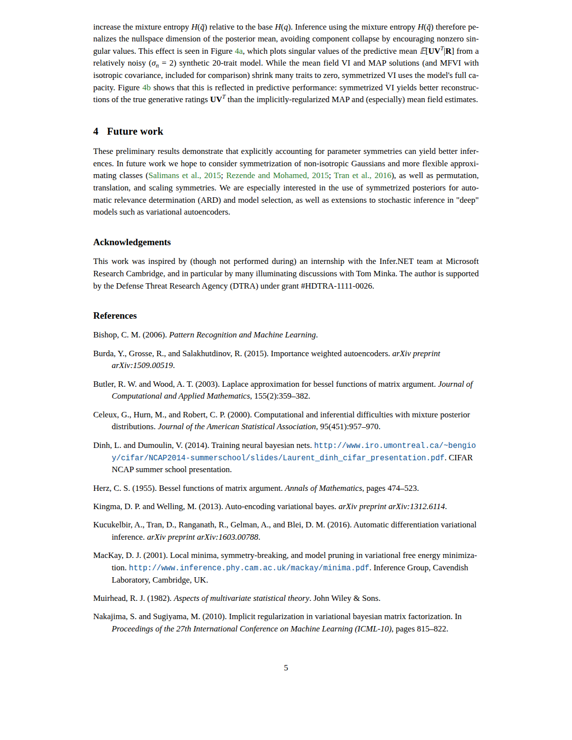increase the mixture entropy H(q̃) relative to the base H(q). Inference using the mixture entropy H(q̃) therefore penalizes the nullspace dimension of the posterior mean, avoiding component collapse by encouraging nonzero singular values. This effect is seen in Figure 4a, which plots singular values of the predictive mean 𝔼[UVT|R] from a relatively noisy (σn = 2) synthetic 20-trait model. While the mean field VI and MAP solutions (and MFVI with isotropic covariance, included for comparison) shrink many traits to zero, symmetrized VI uses the model's full capacity. Figure 4b shows that this is reflected in predictive performance: symmetrized VI yields better reconstructions of the true generative ratings UVT than the implicitly-regularized MAP and (especially) mean field estimates.
4 Future work
These preliminary results demonstrate that explicitly accounting for parameter symmetries can yield better inferences. In future work we hope to consider symmetrization of non-isotropic Gaussians and more flexible approximating classes (Salimans et al., 2015; Rezende and Mohamed, 2015; Tran et al., 2016), as well as permutation, translation, and scaling symmetries. We are especially interested in the use of symmetrized posteriors for automatic relevance determination (ARD) and model selection, as well as extensions to stochastic inference in "deep" models such as variational autoencoders.
Acknowledgements
This work was inspired by (though not performed during) an internship with the Infer.NET team at Microsoft Research Cambridge, and in particular by many illuminating discussions with Tom Minka. The author is supported by the Defense Threat Research Agency (DTRA) under grant #HDTRA-1111-0026.
References
Bishop, C. M. (2006). Pattern Recognition and Machine Learning.
Burda, Y., Grosse, R., and Salakhutdinov, R. (2015). Importance weighted autoencoders. arXiv preprint arXiv:1509.00519.
Butler, R. W. and Wood, A. T. (2003). Laplace approximation for bessel functions of matrix argument. Journal of Computational and Applied Mathematics, 155(2):359–382.
Celeux, G., Hurn, M., and Robert, C. P. (2000). Computational and inferential difficulties with mixture posterior distributions. Journal of the American Statistical Association, 95(451):957–970.
Dinh, L. and Dumoulin, V. (2014). Training neural bayesian nets. http://www.iro.umontreal.ca/~bengioy/cifar/NCAP2014-summerschool/slides/Laurent_dinh_cifar_presentation.pdf. CIFAR NCAP summer school presentation.
Herz, C. S. (1955). Bessel functions of matrix argument. Annals of Mathematics, pages 474–523.
Kingma, D. P. and Welling, M. (2013). Auto-encoding variational bayes. arXiv preprint arXiv:1312.6114.
Kucukelbir, A., Tran, D., Ranganath, R., Gelman, A., and Blei, D. M. (2016). Automatic differentiation variational inference. arXiv preprint arXiv:1603.00788.
MacKay, D. J. (2001). Local minima, symmetry-breaking, and model pruning in variational free energy minimization. http://www.inference.phy.cam.ac.uk/mackay/minima.pdf. Inference Group, Cavendish Laboratory, Cambridge, UK.
Muirhead, R. J. (1982). Aspects of multivariate statistical theory. John Wiley & Sons.
Nakajima, S. and Sugiyama, M. (2010). Implicit regularization in variational bayesian matrix factorization. In Proceedings of the 27th International Conference on Machine Learning (ICML-10), pages 815–822.
5